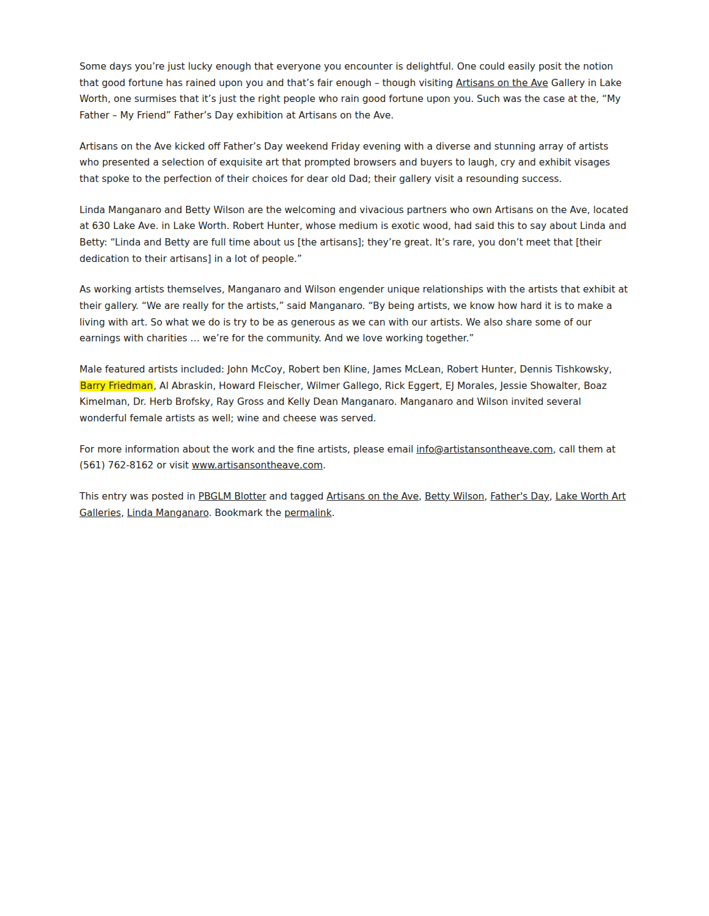Some days you’re just lucky enough that everyone you encounter is delightful. One could easily posit the notion that good fortune has rained upon you and that’s fair enough – though visiting Artisans on the Ave Gallery in Lake Worth, one surmises that it’s just the right people who rain good fortune upon you. Such was the case at the, “My Father – My Friend” Father’s Day exhibition at Artisans on the Ave.
Artisans on the Ave kicked off Father’s Day weekend Friday evening with a diverse and stunning array of artists who presented a selection of exquisite art that prompted browsers and buyers to laugh, cry and exhibit visages that spoke to the perfection of their choices for dear old Dad; their gallery visit a resounding success.
Linda Manganaro and Betty Wilson are the welcoming and vivacious partners who own Artisans on the Ave, located at 630 Lake Ave. in Lake Worth. Robert Hunter, whose medium is exotic wood, had said this to say about Linda and Betty: “Linda and Betty are full time about us [the artisans]; they’re great. It’s rare, you don’t meet that [their dedication to their artisans] in a lot of people.”
As working artists themselves, Manganaro and Wilson engender unique relationships with the artists that exhibit at their gallery. “We are really for the artists,” said Manganaro. “By being artists, we know how hard it is to make a living with art. So what we do is try to be as generous as we can with our artists. We also share some of our earnings with charities … we’re for the community. And we love working together.”
Male featured artists included: John McCoy, Robert ben Kline, James McLean, Robert Hunter, Dennis Tishkowsky, Barry Friedman, Al Abraskin, Howard Fleischer, Wilmer Gallego, Rick Eggert, EJ Morales, Jessie Showalter, Boaz Kimelman, Dr. Herb Brofsky, Ray Gross and Kelly Dean Manganaro. Manganaro and Wilson invited several wonderful female artists as well; wine and cheese was served.
For more information about the work and the fine artists, please email info@artistansontheave.com, call them at (561) 762-8162 or visit www.artisansontheave.com.
This entry was posted in PBGLM Blotter and tagged Artisans on the Ave, Betty Wilson, Father's Day, Lake Worth Art Galleries, Linda Manganaro. Bookmark the permalink.